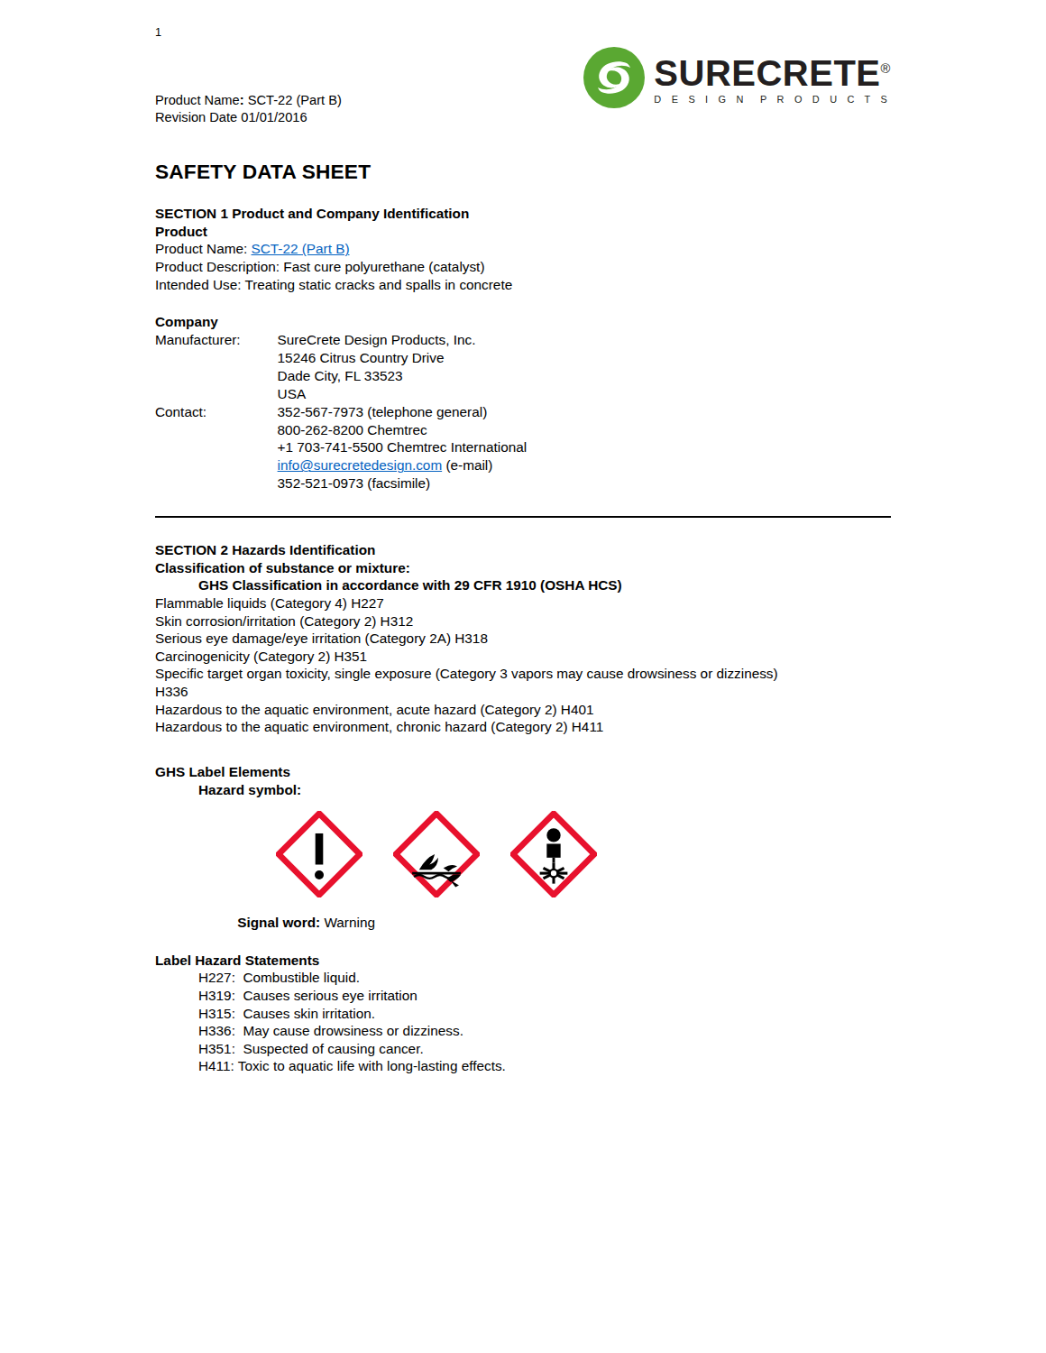1
SURECRETE®
D E S I G N P R O D U C T S
Product Name: SCT-22 (Part B)
Revision Date 01/01/2016
SAFETY DATA SHEET
SECTION 1 Product and Company Identification
Product
Product Name: SCT-22 (Part B)
Product Description: Fast cure polyurethane (catalyst)
Intended Use: Treating static cracks and spalls in concrete
Company
| Manufacturer: | SureCrete Design Products, Inc. |
| | 15246 Citrus Country Drive |
| | Dade City, FL 33523 |
| | USA |
| Contact: | 352-567-7973 (telephone general) |
| | 800-262-8200 Chemtrec |
| | +1 703-741-5500 Chemtrec International |
| | info@surecretedesign.com (e-mail) |
| | 352-521-0973 (facsimile) |
SECTION 2 Hazards Identification
Classification of substance or mixture:
GHS Classification in accordance with 29 CFR 1910 (OSHA HCS)
Flammable liquids (Category 4) H227
Skin corrosion/irritation (Category 2) H312
Serious eye damage/eye irritation (Category 2A) H318
Carcinogenicity (Category 2) H351
Specific target organ toxicity, single exposure (Category 3 vapors may cause drowsiness or dizziness)
H336
Hazardous to the aquatic environment, acute hazard (Category 2) H401
Hazardous to the aquatic environment, chronic hazard (Category 2) H411
GHS Label Elements
Hazard symbol:
Signal word: Warning
Label Hazard Statements
H227: Combustible liquid.
H319: Causes serious eye irritation
H315: Causes skin irritation.
H336: May cause drowsiness or dizziness.
H351: Suspected of causing cancer.
H411: Toxic to aquatic life with long-lasting effects.